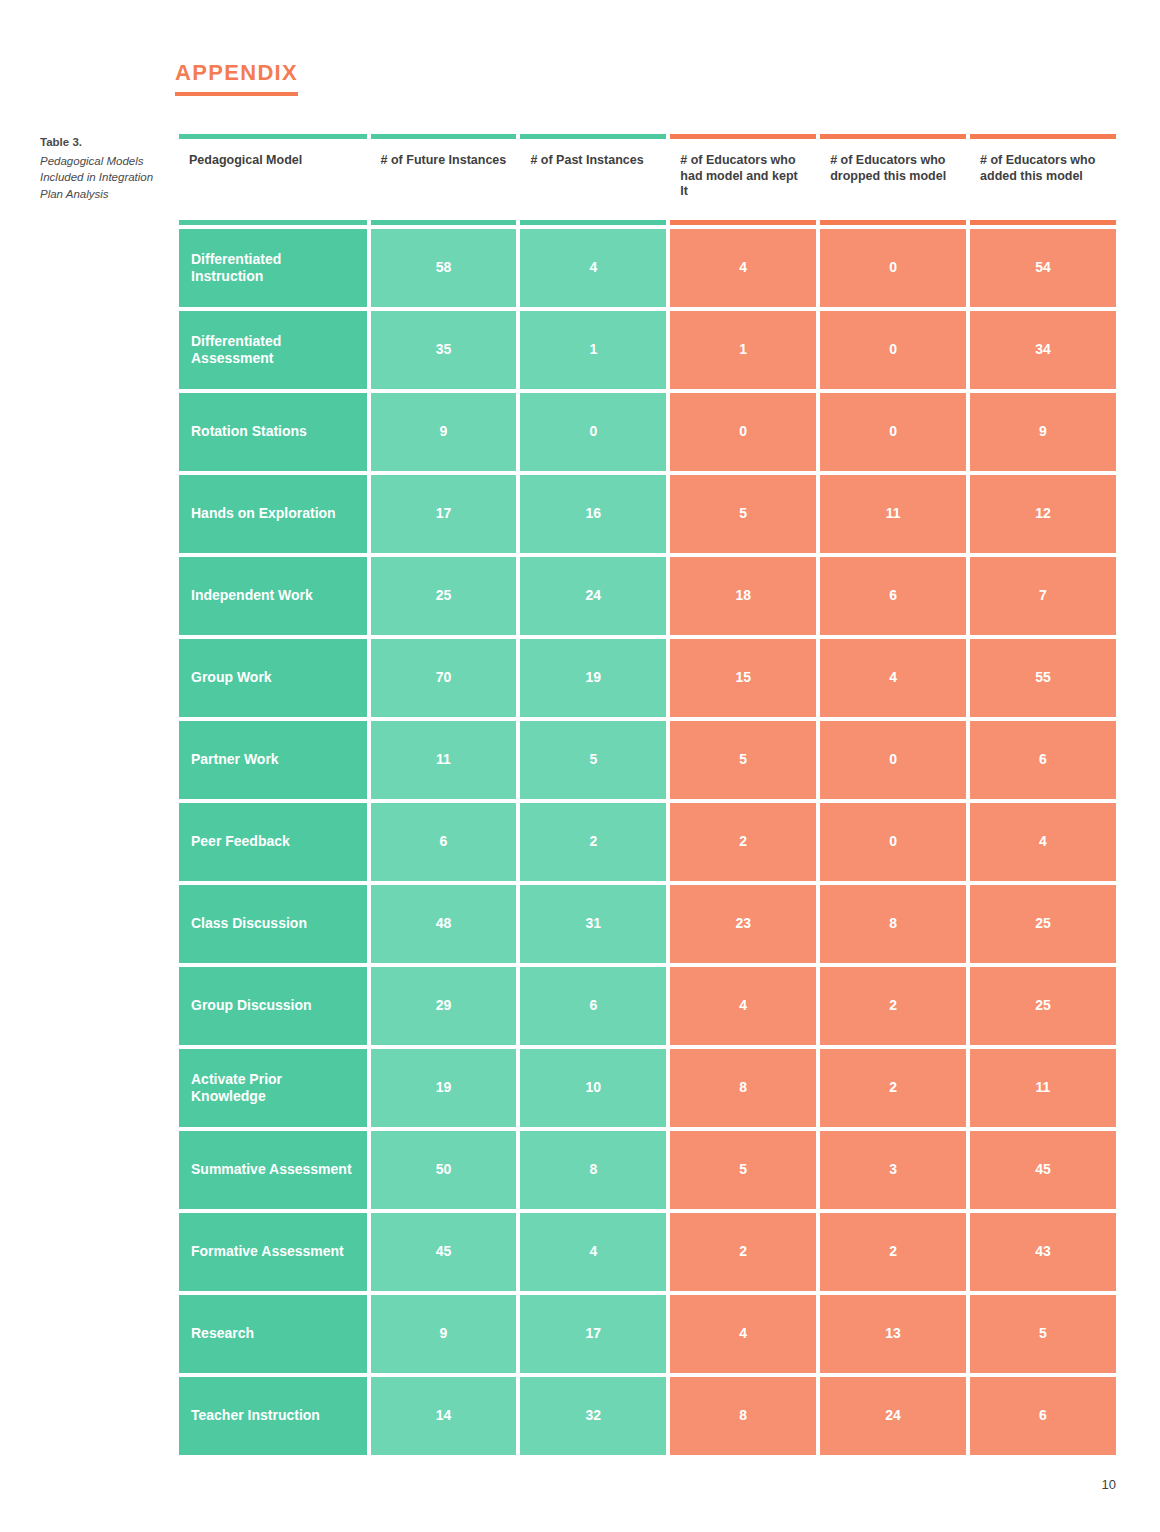APPENDIX
Table 3. Pedagogical Models Included in Integration Plan Analysis
| Pedagogical Model | # of Future Instances | # of Past Instances | # of Educators who had model and kept It | # of Educators who dropped this model | # of Educators who added this model |
| --- | --- | --- | --- | --- | --- |
| Differentiated Instruction | 58 | 4 | 4 | 0 | 54 |
| Differentiated Assessment | 35 | 1 | 1 | 0 | 34 |
| Rotation Stations | 9 | 0 | 0 | 0 | 9 |
| Hands on Exploration | 17 | 16 | 5 | 11 | 12 |
| Independent Work | 25 | 24 | 18 | 6 | 7 |
| Group Work | 70 | 19 | 15 | 4 | 55 |
| Partner Work | 11 | 5 | 5 | 0 | 6 |
| Peer Feedback | 6 | 2 | 2 | 0 | 4 |
| Class Discussion | 48 | 31 | 23 | 8 | 25 |
| Group Discussion | 29 | 6 | 4 | 2 | 25 |
| Activate Prior Knowledge | 19 | 10 | 8 | 2 | 11 |
| Summative Assessment | 50 | 8 | 5 | 3 | 45 |
| Formative Assessment | 45 | 4 | 2 | 2 | 43 |
| Research | 9 | 17 | 4 | 13 | 5 |
| Teacher Instruction | 14 | 32 | 8 | 24 | 6 |
10